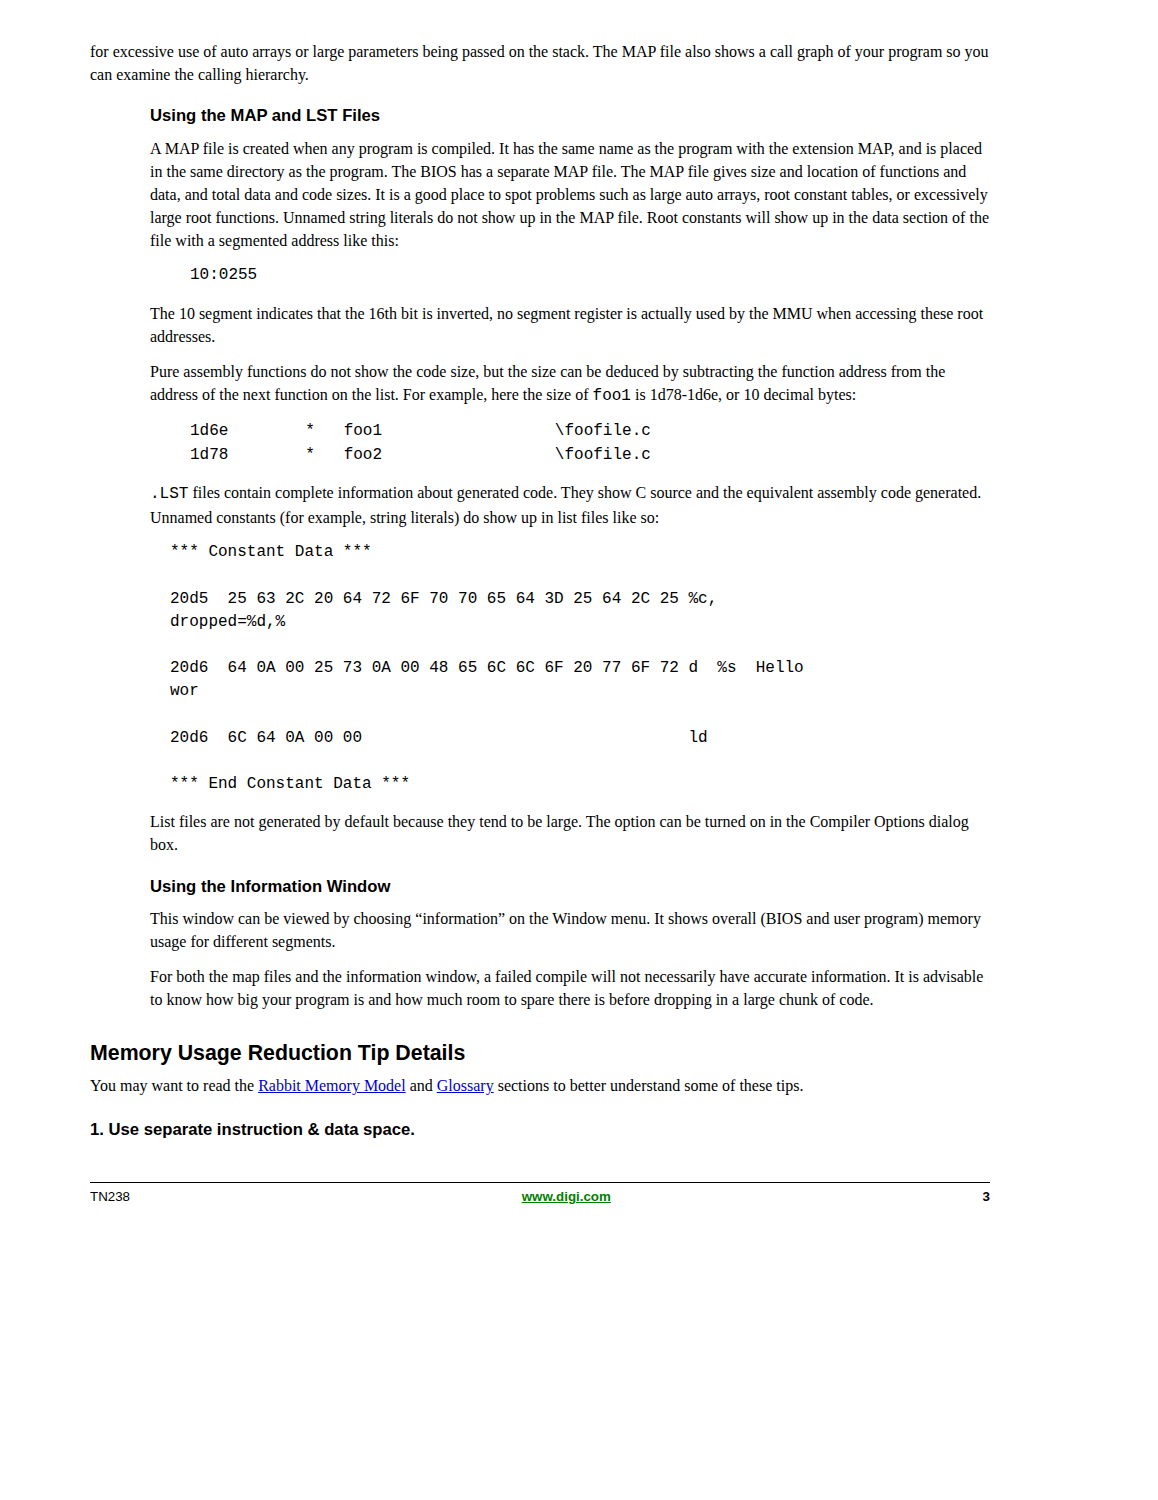for excessive use of auto arrays or large parameters being passed on the stack. The MAP file also shows a call graph of your program so you can examine the calling hierarchy.
Using the MAP and LST Files
A MAP file is created when any program is compiled. It has the same name as the program with the extension MAP, and is placed in the same directory as the program. The BIOS has a separate MAP file. The MAP file gives size and location of functions and data, and total data and code sizes. It is a good place to spot problems such as large auto arrays, root constant tables, or excessively large root functions. Unnamed string literals do not show up in the MAP file. Root constants will show up in the data section of the file with a segmented address like this:
10:0255
The 10 segment indicates that the 16th bit is inverted, no segment register is actually used by the MMU when accessing these root addresses.
Pure assembly functions do not show the code size, but the size can be deduced by subtracting the function address from the address of the next function on the list. For example, here the size of foo1 is 1d78-1d6e, or 10 decimal bytes:
1d6e        *   foo1                  \foofile.c
1d78        *   foo2                  \foofile.c
.LST files contain complete information about generated code. They show C source and the equivalent assembly code generated. Unnamed constants (for example, string literals) do show up in list files like so:
*** Constant Data ***

20d5  25 63 2C 20 64 72 6F 70 70 65 64 3D 25 64 2C 25 %c,
dropped=%d,%

20d6  64 0A 00 25 73 0A 00 48 65 6C 6C 6F 20 77 6F 72 d  %s  Hello
wor

20d6  6C 64 0A 00 00                                  ld

*** End Constant Data ***
List files are not generated by default because they tend to be large. The option can be turned on in the Compiler Options dialog box.
Using the Information Window
This window can be viewed by choosing “information” on the Window menu. It shows overall (BIOS and user program) memory usage for different segments.
For both the map files and the information window, a failed compile will not necessarily have accurate information. It is advisable to know how big your program is and how much room to spare there is before dropping in a large chunk of code.
Memory Usage Reduction Tip Details
You may want to read the Rabbit Memory Model and Glossary sections to better understand some of these tips.
1. Use separate instruction & data space.
TN238
www.digi.com
3